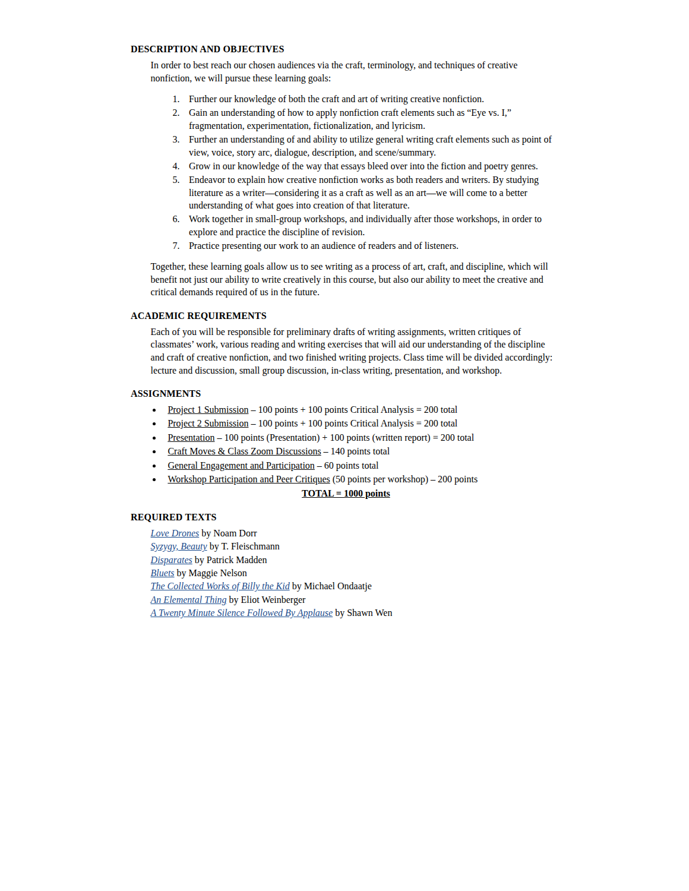Description and Objectives
In order to best reach our chosen audiences via the craft, terminology, and techniques of creative nonfiction, we will pursue these learning goals:
Further our knowledge of both the craft and art of writing creative nonfiction.
Gain an understanding of how to apply nonfiction craft elements such as “Eye vs. I,” fragmentation, experimentation, fictionalization, and lyricism.
Further an understanding of and ability to utilize general writing craft elements such as point of view, voice, story arc, dialogue, description, and scene/summary.
Grow in our knowledge of the way that essays bleed over into the fiction and poetry genres.
Endeavor to explain how creative nonfiction works as both readers and writers. By studying literature as a writer—considering it as a craft as well as an art—we will come to a better understanding of what goes into creation of that literature.
Work together in small-group workshops, and individually after those workshops, in order to explore and practice the discipline of revision.
Practice presenting our work to an audience of readers and of listeners.
Together, these learning goals allow us to see writing as a process of art, craft, and discipline, which will benefit not just our ability to write creatively in this course, but also our ability to meet the creative and critical demands required of us in the future.
Academic Requirements
Each of you will be responsible for preliminary drafts of writing assignments, written critiques of classmates’ work, various reading and writing exercises that will aid our understanding of the discipline and craft of creative nonfiction, and two finished writing projects. Class time will be divided accordingly: lecture and discussion, small group discussion, in-class writing, presentation, and workshop.
Assignments
Project 1 Submission – 100 points + 100 points Critical Analysis = 200 total
Project 2 Submission – 100 points + 100 points Critical Analysis = 200 total
Presentation – 100 points (Presentation) + 100 points (written report) = 200 total
Craft Moves & Class Zoom Discussions – 140 points total
General Engagement and Participation – 60 points total
Workshop Participation and Peer Critiques (50 points per workshop) – 200 points
TOTAL = 1000 points
Required Texts
Love Drones by Noam Dorr
Syzygy, Beauty by T. Fleischmann
Disparates by Patrick Madden
Bluets by Maggie Nelson
The Collected Works of Billy the Kid by Michael Ondaatje
An Elemental Thing by Eliot Weinberger
A Twenty Minute Silence Followed By Applause by Shawn Wen